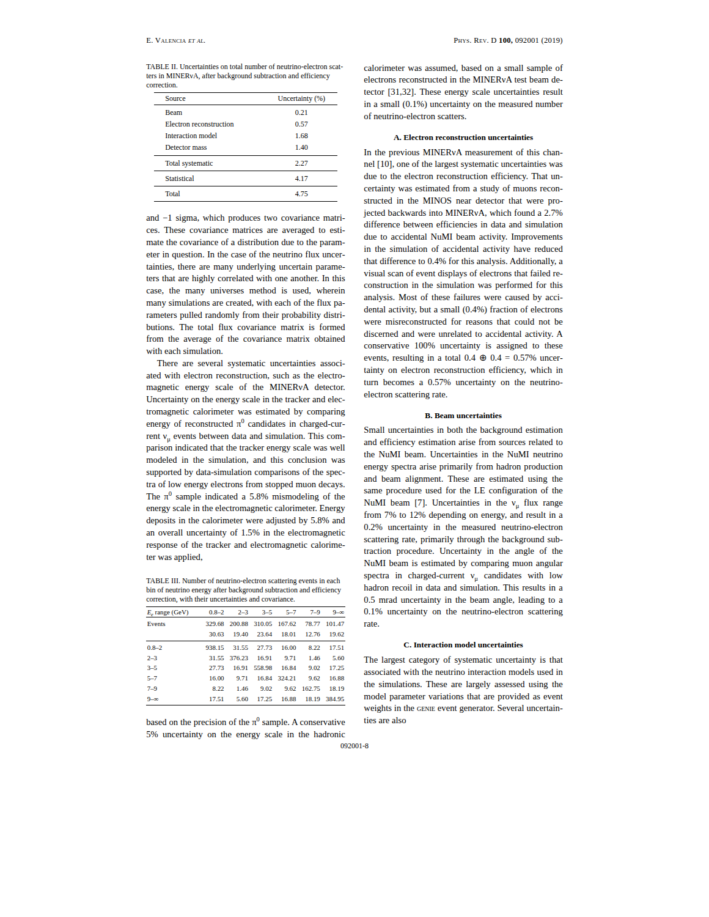E. Valencia et al.
Phys. Rev. D 100, 092001 (2019)
TABLE II. Uncertainties on total number of neutrino-electron scatters in MINERνA, after background subtraction and efficiency correction.
| Source | Uncertainty (%) |
| --- | --- |
| Beam | 0.21 |
| Electron reconstruction | 0.57 |
| Interaction model | 1.68 |
| Detector mass | 1.40 |
| Total systematic | 2.27 |
| Statistical | 4.17 |
| Total | 4.75 |
and −1 sigma, which produces two covariance matrices. These covariance matrices are averaged to estimate the covariance of a distribution due to the parameter in question. In the case of the neutrino flux uncertainties, there are many underlying uncertain parameters that are highly correlated with one another. In this case, the many universes method is used, wherein many simulations are created, with each of the flux parameters pulled randomly from their probability distributions. The total flux covariance matrix is formed from the average of the covariance matrix obtained with each simulation.
There are several systematic uncertainties associated with electron reconstruction, such as the electromagnetic energy scale of the MINERνA detector. Uncertainty on the energy scale in the tracker and electromagnetic calorimeter was estimated by comparing energy of reconstructed π0 candidates in charged-current νμ events between data and simulation. This comparison indicated that the tracker energy scale was well modeled in the simulation, and this conclusion was supported by data-simulation comparisons of the spectra of low energy electrons from stopped muon decays. The π0 sample indicated a 5.8% mismodeling of the energy scale in the electromagnetic calorimeter. Energy deposits in the calorimeter were adjusted by 5.8% and an overall uncertainty of 1.5% in the electromagnetic response of the tracker and electromagnetic calorimeter was applied,
TABLE III. Number of neutrino-electron scattering events in each bin of neutrino energy after background subtraction and efficiency correction, with their uncertainties and covariance.
| E e range (GeV) | 0.8–2 | 2–3 | 3–5 | 5–7 | 7–9 | 9–∞ |
| --- | --- | --- | --- | --- | --- | --- |
| Events | 329.68 | 200.88 | 310.05 | 167.62 | 78.77 | 101.47 |
| | 30.63 | 19.40 | 23.64 | 18.01 | 12.76 | 19.62 |
| 0.8–2 | 938.15 | 31.55 | 27.73 | 16.00 | 8.22 | 17.51 |
| 2–3 | 31.55 | 376.23 | 16.91 | 9.71 | 1.46 | 5.60 |
| 3–5 | 27.73 | 16.91 | 558.98 | 16.84 | 9.02 | 17.25 |
| 5–7 | 16.00 | 9.71 | 16.84 | 324.21 | 9.62 | 16.88 |
| 7–9 | 8.22 | 1.46 | 9.02 | 9.62 | 162.75 | 18.19 |
| 9–∞ | 17.51 | 5.60 | 17.25 | 16.88 | 18.19 | 384.95 |
based on the precision of the π0 sample. A conservative 5% uncertainty on the energy scale in the hadronic calorimeter was assumed, based on a small sample of electrons reconstructed in the MINERνA test beam detector [31,32]. These energy scale uncertainties result in a small (0.1%) uncertainty on the measured number of neutrino-electron scatters.
A. Electron reconstruction uncertainties
In the previous MINERνA measurement of this channel [10], one of the largest systematic uncertainties was due to the electron reconstruction efficiency. That uncertainty was estimated from a study of muons reconstructed in the MINOS near detector that were projected backwards into MINERνA, which found a 2.7% difference between efficiencies in data and simulation due to accidental NuMI beam activity. Improvements in the simulation of accidental activity have reduced that difference to 0.4% for this analysis. Additionally, a visual scan of event displays of electrons that failed reconstruction in the simulation was performed for this analysis. Most of these failures were caused by accidental activity, but a small (0.4%) fraction of electrons were misreconstructed for reasons that could not be discerned and were unrelated to accidental activity. A conservative 100% uncertainty is assigned to these events, resulting in a total 0.4 ⊕ 0.4 = 0.57% uncertainty on electron reconstruction efficiency, which in turn becomes a 0.57% uncertainty on the neutrino-electron scattering rate.
B. Beam uncertainties
Small uncertainties in both the background estimation and efficiency estimation arise from sources related to the NuMI beam. Uncertainties in the NuMI neutrino energy spectra arise primarily from hadron production and beam alignment. These are estimated using the same procedure used for the LE configuration of the NuMI beam [7]. Uncertainties in the νμ flux range from 7% to 12% depending on energy, and result in a 0.2% uncertainty in the measured neutrino-electron scattering rate, primarily through the background subtraction procedure. Uncertainty in the angle of the NuMI beam is estimated by comparing muon angular spectra in charged-current νμ candidates with low hadron recoil in data and simulation. This results in a 0.5 mrad uncertainty in the beam angle, leading to a 0.1% uncertainty on the neutrino-electron scattering rate.
C. Interaction model uncertainties
The largest category of systematic uncertainty is that associated with the neutrino interaction models used in the simulations. These are largely assessed using the model parameter variations that are provided as event weights in the genie event generator. Several uncertainties are also
092001-8